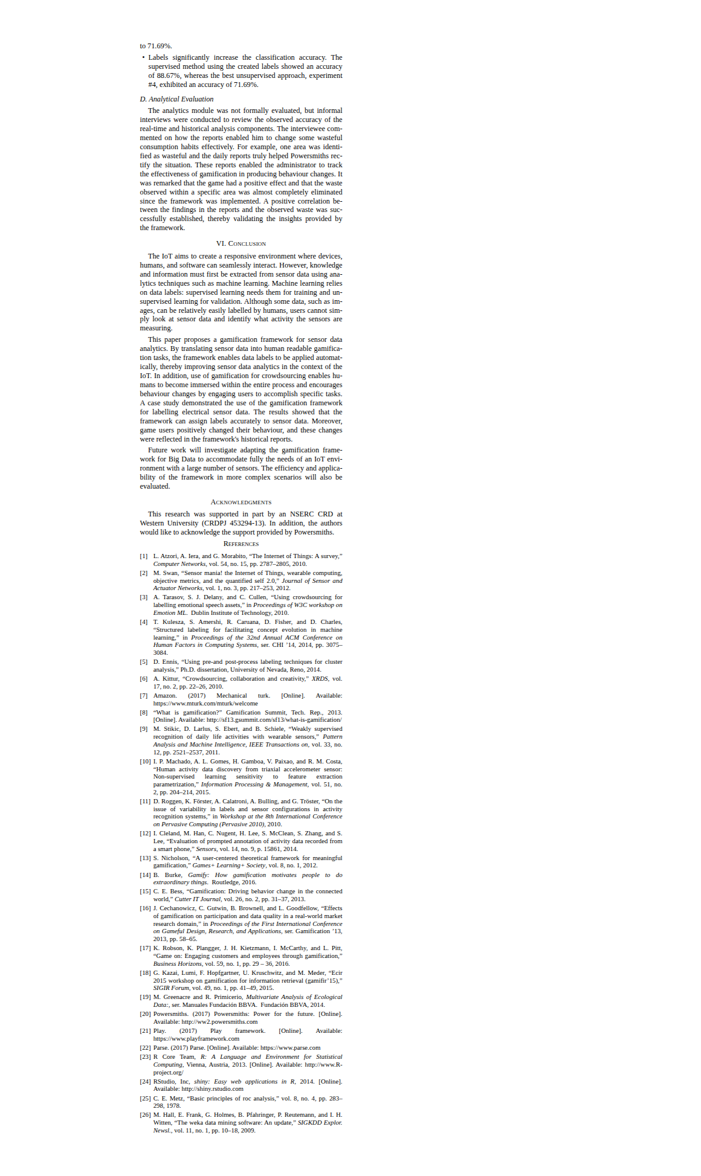to 71.69%.
Labels significantly increase the classification accuracy. The supervised method using the created labels showed an accuracy of 88.67%, whereas the best unsupervised approach, experiment #4, exhibited an accuracy of 71.69%.
D. Analytical Evaluation
The analytics module was not formally evaluated, but informal interviews were conducted to review the observed accuracy of the real-time and historical analysis components. The interviewee commented on how the reports enabled him to change some wasteful consumption habits effectively. For example, one area was identified as wasteful and the daily reports truly helped Powersmiths rectify the situation. These reports enabled the administrator to track the effectiveness of gamification in producing behaviour changes. It was remarked that the game had a positive effect and that the waste observed within a specific area was almost completely eliminated since the framework was implemented. A positive correlation between the findings in the reports and the observed waste was successfully established, thereby validating the insights provided by the framework.
VI. Conclusion
The IoT aims to create a responsive environment where devices, humans, and software can seamlessly interact. However, knowledge and information must first be extracted from sensor data using analytics techniques such as machine learning. Machine learning relies on data labels: supervised learning needs them for training and unsupervised learning for validation. Although some data, such as images, can be relatively easily labelled by humans, users cannot simply look at sensor data and identify what activity the sensors are measuring.
This paper proposes a gamification framework for sensor data analytics. By translating sensor data into human readable gamification tasks, the framework enables data labels to be applied automatically, thereby improving sensor data analytics in the context of the IoT. In addition, use of gamification for crowdsourcing enables humans to become immersed within the entire process and encourages behaviour changes by engaging users to accomplish specific tasks. A case study demonstrated the use of the gamification framework for labelling electrical sensor data. The results showed that the framework can assign labels accurately to sensor data. Moreover, game users positively changed their behaviour, and these changes were reflected in the framework's historical reports.
Future work will investigate adapting the gamification framework for Big Data to accommodate fully the needs of an IoT environment with a large number of sensors. The efficiency and applicability of the framework in more complex scenarios will also be evaluated.
Acknowledgments
This research was supported in part by an NSERC CRD at Western University (CRDPJ 453294-13). In addition, the authors would like to acknowledge the support provided by Powersmiths.
References
L. Atzori, A. Iera, and G. Morabito, “The Internet of Things: A survey,” Computer Networks, vol. 54, no. 15, pp. 2787–2805, 2010.
M. Swan, “Sensor mania! the Internet of Things, wearable computing, objective metrics, and the quantified self 2.0,” Journal of Sensor and Actuator Networks, vol. 1, no. 3, pp. 217–253, 2012.
A. Tarasov, S. J. Delany, and C. Cullen, “Using crowdsourcing for labelling emotional speech assets,” in Proceedings of W3C workshop on Emotion ML. Dublin Institute of Technology, 2010.
T. Kulesza, S. Amershi, R. Caruana, D. Fisher, and D. Charles, “Structured labeling for facilitating concept evolution in machine learning,” in Proceedings of the 32nd Annual ACM Conference on Human Factors in Computing Systems, ser. CHI ’14, 2014, pp. 3075–3084.
D. Ennis, “Using pre-and post-process labeling techniques for cluster analysis,” Ph.D. dissertation, University of Nevada, Reno, 2014.
A. Kittur, “Crowdsourcing, collaboration and creativity,” XRDS, vol. 17, no. 2, pp. 22–26, 2010.
Amazon. (2017) Mechanical turk. [Online]. Available: https://www.mturk.com/mturk/welcome
“What is gamification?” Gamification Summit, Tech. Rep., 2013. [Online]. Available: http://sf13.gsummit.com/sf13/what-is-gamification/
M. Stikic, D. Larlus, S. Ebert, and B. Schiele, “Weakly supervised recognition of daily life activities with wearable sensors,” Pattern Analysis and Machine Intelligence, IEEE Transactions on, vol. 33, no. 12, pp. 2521–2537, 2011.
I. P. Machado, A. L. Gomes, H. Gamboa, V. Paixao, and R. M. Costa, “Human activity data discovery from triaxial accelerometer sensor: Non-supervised learning sensitivity to feature extraction parametrization,” Information Processing & Management, vol. 51, no. 2, pp. 204–214, 2015.
D. Roggen, K. Förster, A. Calatroni, A. Bulling, and G. Tröster, “On the issue of variability in labels and sensor configurations in activity recognition systems,” in Workshop at the 8th International Conference on Pervasive Computing (Pervasive 2010), 2010.
I. Cleland, M. Han, C. Nugent, H. Lee, S. McClean, S. Zhang, and S. Lee, “Evaluation of prompted annotation of activity data recorded from a smart phone,” Sensors, vol. 14, no. 9, p. 15861, 2014.
S. Nicholson, “A user-centered theoretical framework for meaningful gamification,” Games+ Learning+ Society, vol. 8, no. 1, 2012.
B. Burke, Gamify: How gamification motivates people to do extraordinary things. Routledge, 2016.
C. E. Bess, “Gamification: Driving behavior change in the connected world,” Cutter IT Journal, vol. 26, no. 2, pp. 31–37, 2013.
J. Cechanowicz, C. Gutwin, B. Brownell, and L. Goodfellow, “Effects of gamification on participation and data quality in a real-world market research domain,” in Proceedings of the First International Conference on Gameful Design, Research, and Applications, ser. Gamification ’13, 2013, pp. 58–65.
K. Robson, K. Plangger, J. H. Kietzmann, I. McCarthy, and L. Pitt, “Game on: Engaging customers and employees through gamification,” Business Horizons, vol. 59, no. 1, pp. 29 – 36, 2016.
G. Kazai, Lumi, F. Hopfgartner, U. Kruschwitz, and M. Meder, “Ecir 2015 workshop on gamification for information retrieval (gamifir’15),” SIGIR Forum, vol. 49, no. 1, pp. 41–49, 2015.
M. Greenacre and R. Primicerio, Multivariate Analysis of Ecological Data:, ser. Manuales Fundación BBVA. Fundación BBVA, 2014.
Powersmiths. (2017) Powersmiths: Power for the future. [Online]. Available: http://ww2.powersmiths.com
Play. (2017) Play framework. [Online]. Available: https://www.playframework.com
Parse. (2017) Parse. [Online]. Available: https://www.parse.com
R Core Team, R: A Language and Environment for Statistical Computing, Vienna, Austria, 2013. [Online]. Available: http://www.R-project.org/
RStudio, Inc, shiny: Easy web applications in R, 2014. [Online]. Available: http://shiny.rstudio.com
C. E. Metz, “Basic principles of roc analysis,” vol. 8, no. 4, pp. 283–298, 1978.
M. Hall, E. Frank, G. Holmes, B. Pfahringer, P. Reutemann, and I. H. Witten, “The weka data mining software: An update,” SIGKDD Explor. Newsl., vol. 11, no. 1, pp. 10–18, 2009.